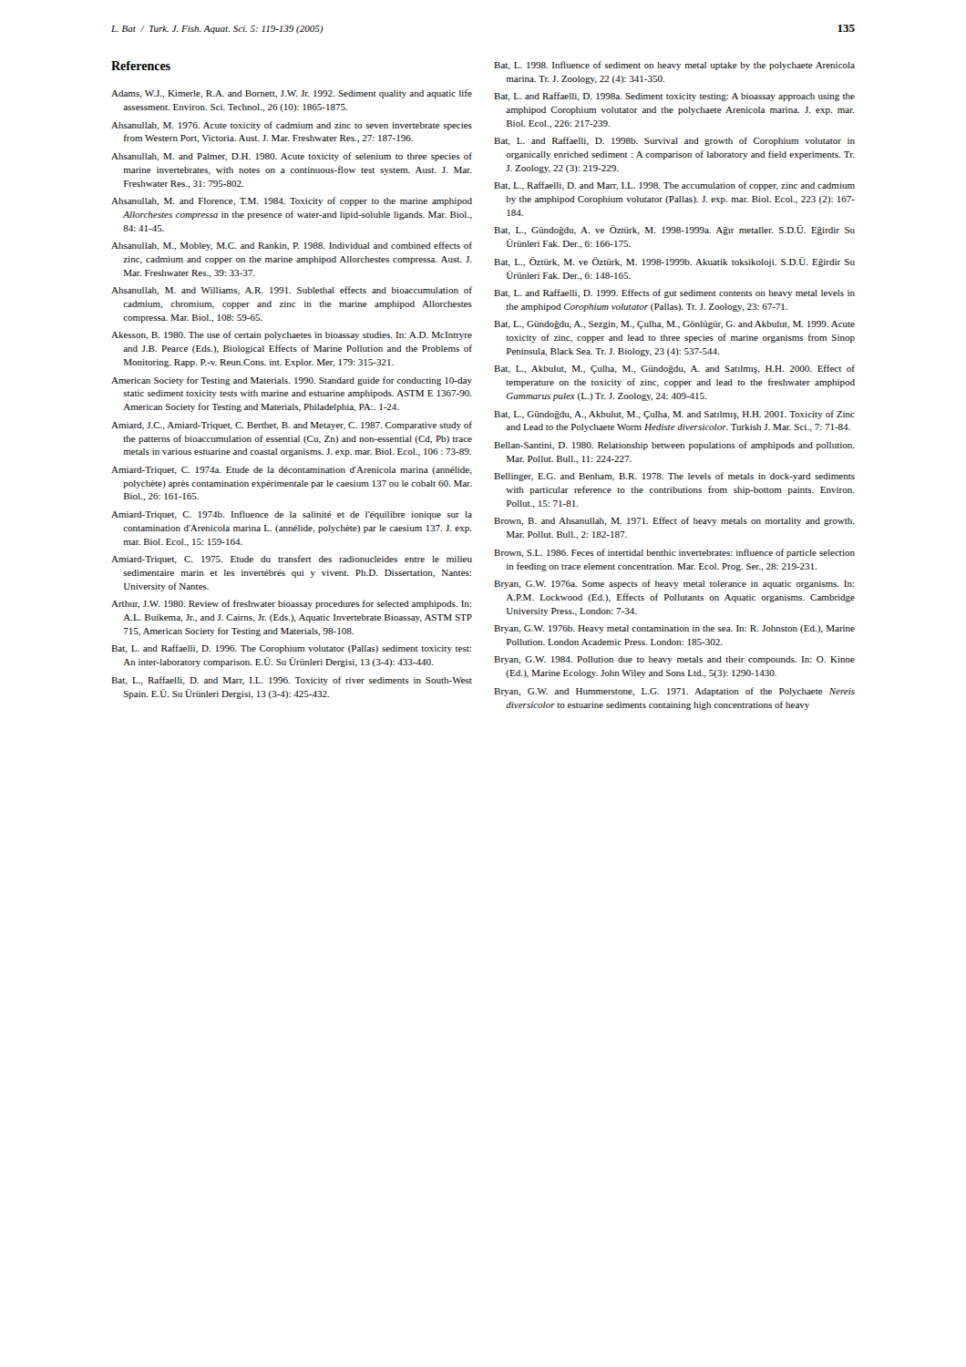L. Bat / Turk. J. Fish. Aquat. Sci. 5: 119-139 (2005) 135
References
Adams, W.J., Kimerle, R.A. and Bornett, J.W. Jr. 1992. Sediment quality and aquatic life assessment. Environ. Sci. Technol., 26 (10): 1865-1875.
Ahsanullah, M. 1976. Acute toxicity of cadmium and zinc to seven invertebrate species from Western Port, Victoria. Aust. J. Mar. Freshwater Res., 27: 187-196.
Ahsanullah, M. and Palmer, D.H. 1980. Acute toxicity of selenium to three species of marine invertebrates, with notes on a continuous-flow test system. Aust. J. Mar. Freshwater Res., 31: 795-802.
Ahsanullah, M. and Florence, T.M. 1984. Toxicity of copper to the marine amphipod Allorchestes compressa in the presence of water-and lipid-soluble ligands. Mar. Biol., 84: 41-45.
Ahsanullah, M., Mobley, M.C. and Rankin, P. 1988. Individual and combined effects of zinc, cadmium and copper on the marine amphipod Allorchestes compressa. Aust. J. Mar. Freshwater Res., 39: 33-37.
Ahsanullah, M. and Williams, A.R. 1991. Sublethal effects and bioaccumulation of cadmium, chromium, copper and zinc in the marine amphipod Allorchestes compressa. Mar. Biol., 108: 59-65.
Akesson, B. 1980. The use of certain polychaetes in bioassay studies. In: A.D. McIntryre and J.B. Pearce (Eds.), Biological Effects of Marine Pollution and the Problems of Monitoring. Rapp. P.-v. Reun.Cons. int. Explor. Mer, 179: 315-321.
American Society for Testing and Materials. 1990. Standard guide for conducting 10-day static sediment toxicity tests with marine and estuarine amphipods. ASTM E 1367-90. American Society for Testing and Materials, Philadelphia, PA:. 1-24.
Amiard, J.C., Amiard-Triquet, C. Berthet, B. and Metayer, C. 1987. Comparative study of the patterns of bioaccumulation of essential (Cu, Zn) and non-essential (Cd, Pb) trace metals in various estuarine and coastal organisms. J. exp. mar. Biol. Ecol., 106 : 73-89.
Amiard-Triquet, C. 1974a. Etude de la décontamination d'Arenicola marina (annélide, polychète) après contamination expérimentale par le caesium 137 ou le cobalt 60. Mar. Biol., 26: 161-165.
Amiard-Triquet, C. 1974b. Influence de la salinité et de l'équilibre ionique sur la contamination d'Arenicola marina L. (annélide, polychète) par le caesium 137. J. exp. mar. Biol. Ecol., 15: 159-164.
Amiard-Triquet, C. 1975. Etude du transfert des radionucleides entre le milieu sedimentaire marin et les invertébrés qui y vivent. Ph.D. Dissertation, Nantes: University of Nantes.
Arthur, J.W. 1980. Review of freshwater bioassay procedures for selected amphipods. In: A.L. Buikema, Jr., and J. Cairns, Jr. (Eds.), Aquatic Invertebrate Bioassay, ASTM STP 715, American Society for Testing and Materials, 98-108.
Bat, L. and Raffaelli, D. 1996. The Corophium volutator (Pallas) sediment toxicity test: An inter-laboratory comparison. E.Ü. Su Ürünleri Dergisi, 13 (3-4): 433-440.
Bat, L., Raffaelli, D. and Marr, I.L. 1996. Toxicity of river sediments in South-West Spain. E.Ü. Su Ürünleri Dergisi, 13 (3-4): 425-432.
Bat, L. 1998. Influence of sediment on heavy metal uptake by the polychaete Arenicola marina. Tr. J. Zoology, 22 (4): 341-350.
Bat, L. and Raffaelli, D. 1998a. Sediment toxicity testing: A bioassay approach using the amphipod Corophium volutator and the polychaete Arenicola marina. J. exp. mar. Biol. Ecol., 226: 217-239.
Bat, L. and Raffaelli, D. 1998b. Survival and growth of Corophium volutator in organically enriched sediment : A comparison of laboratory and field experiments. Tr. J. Zoology, 22 (3): 219-229.
Bat, L., Raffaelli, D. and Marr, I.L. 1998. The accumulation of copper, zinc and cadmium by the amphipod Corophium volutator (Pallas). J. exp. mar. Biol. Ecol., 223 (2): 167-184.
Bat, L., Gündoğdu, A. ve Öztürk, M. 1998-1999a. Ağır metaller. S.D.Ü. Eğirdir Su Ürünleri Fak. Der., 6: 166-175.
Bat, L., Öztürk, M. ve Öztürk, M. 1998-1999b. Akuatik toksikoloji. S.D.Ü. Eğirdir Su Ürünleri Fak. Der., 6: 148-165.
Bat, L. and Raffaelli, D. 1999. Effects of gut sediment contents on heavy metal levels in the amphipod Corophium volutator (Pallas). Tr. J. Zoology, 23: 67-71.
Bat, L., Gündoğdu, A., Sezgin, M., Çulha, M., Gönlügür, G. and Akbulut, M. 1999. Acute toxicity of zinc, copper and lead to three species of marine organisms from Sinop Peninsula, Black Sea. Tr. J. Biology, 23 (4): 537-544.
Bat, L., Akbulut, M., Çulha, M., Gündoğdu, A. and Satılmış, H.H. 2000. Effect of temperature on the toxicity of zinc, copper and lead to the freshwater amphipod Gammarus pulex (L.) Tr. J. Zoology, 24: 409-415.
Bat, L., Gündoğdu, A., Akbulut, M., Çulha, M. and Satılmış, H.H. 2001. Toxicity of Zinc and Lead to the Polychaete Worm Hediste diversicolor. Turkish J. Mar. Sci., 7: 71-84.
Bellan-Santini, D. 1980. Relationship between populations of amphipods and pollution. Mar. Pollut. Bull., 11: 224-227.
Bellinger, E.G. and Benham, B.R. 1978. The levels of metals in dock-yard sediments with particular reference to the contributions from ship-bottom paints. Environ. Pollut., 15: 71-81.
Brown, B. and Ahsanullah, M. 1971. Effect of heavy metals on mortality and growth. Mar. Pollut. Bull., 2: 182-187.
Brown, S.L. 1986. Feces of intertidal benthic invertebrates: influence of particle selection in feeding on trace element concentration. Mar. Ecol. Prog. Ser., 28: 219-231.
Bryan, G.W. 1976a. Some aspects of heavy metal tolerance in aquatic organisms. In: A.P.M. Lockwood (Ed.), Effects of Pollutants on Aquatic organisms. Cambridge University Press., London: 7-34.
Bryan, G.W. 1976b. Heavy metal contamination in the sea. In: R. Johnston (Ed.), Marine Pollution. London Academic Press. London: 185-302.
Bryan, G.W. 1984. Pollution due to heavy metals and their compounds. In: O. Kinne (Ed.), Marine Ecology. John Wiley and Sons Ltd., 5(3): 1290-1430.
Bryan, G.W. and Hummerstone, L.G. 1971. Adaptation of the Polychaete Nereis diversicolor to estuarine sediments containing high concentrations of heavy